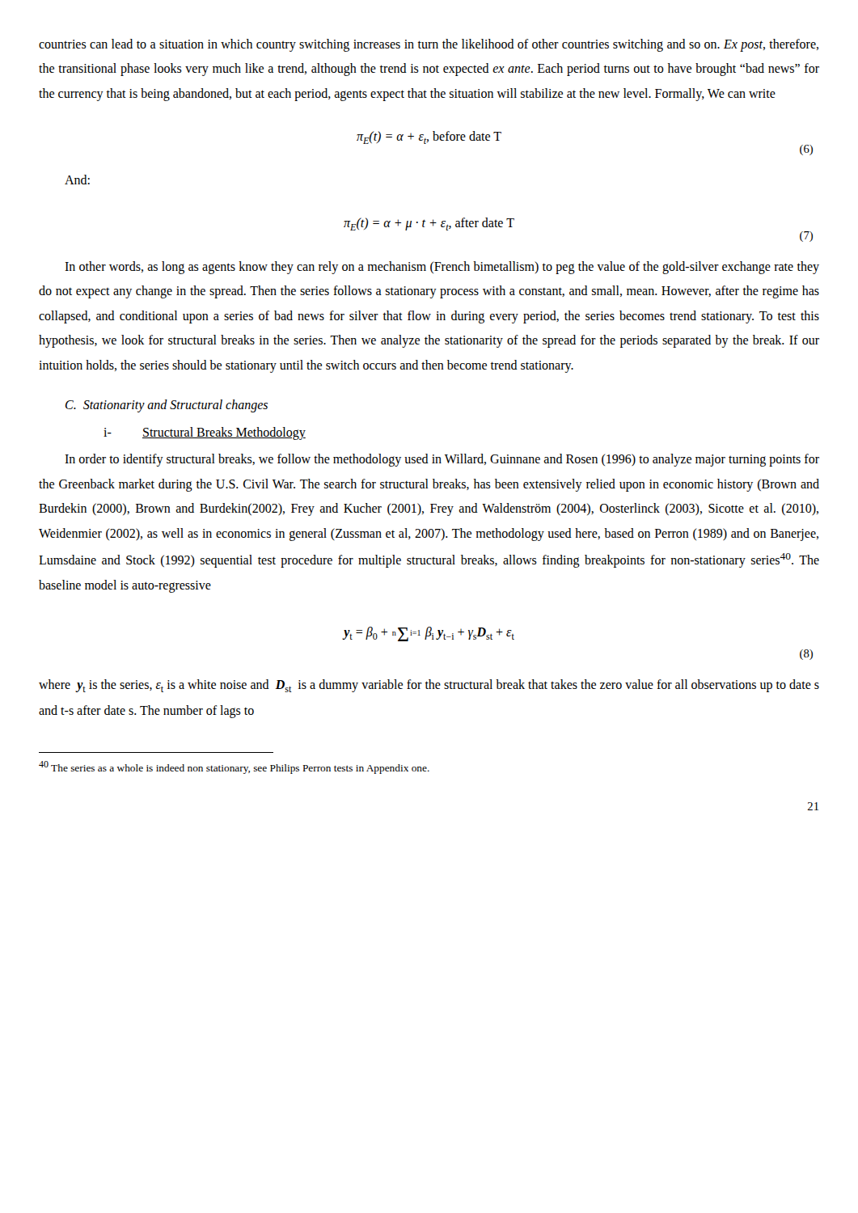countries can lead to a situation in which country switching increases in turn the likelihood of other countries switching and so on. Ex post, therefore, the transitional phase looks very much like a trend, although the trend is not expected ex ante. Each period turns out to have brought “bad news” for the currency that is being abandoned, but at each period, agents expect that the situation will stabilize at the new level. Formally, We can write
πE(t) = α + εt, before date T (6)
And:
πE(t) = α + μ · t + εt, after date T (7)
In other words, as long as agents know they can rely on a mechanism (French bimetallism) to peg the value of the gold-silver exchange rate they do not expect any change in the spread. Then the series follows a stationary process with a constant, and small, mean. However, after the regime has collapsed, and conditional upon a series of bad news for silver that flow in during every period, the series becomes trend stationary. To test this hypothesis, we look for structural breaks in the series. Then we analyze the stationarity of the spread for the periods separated by the break. If our intuition holds, the series should be stationary until the switch occurs and then become trend stationary.
C. Stationarity and Structural changes
i-Structural Breaks Methodology
In order to identify structural breaks, we follow the methodology used in Willard, Guinnane and Rosen (1996) to analyze major turning points for the Greenback market during the U.S. Civil War. The search for structural breaks, has been extensively relied upon in economic history (Brown and Burdekin (2000), Brown and Burdekin(2002), Frey and Kucher (2001), Frey and Waldenström (2004), Oosterlinck (2003), Sicotte et al. (2010), Weidenmier (2002), as well as in economics in general (Zussman et al, 2007). The methodology used here, based on Perron (1989) and on Banerjee, Lumsdaine and Stock (1992) sequential test procedure for multiple structural breaks, allows finding breakpoints for non-stationary series40. The baseline model is auto-regressive
yt = β 0 + nΣi=1 βi yt−i + γsDst + εt (8)
where yt is the series, εt is a white noise and Dst is a dummy variable for the structural break that takes the zero value for all observations up to date s and t-s after date s. The number of lags to
40 The series as a whole is indeed non stationary, see Philips Perron tests in Appendix one.
21